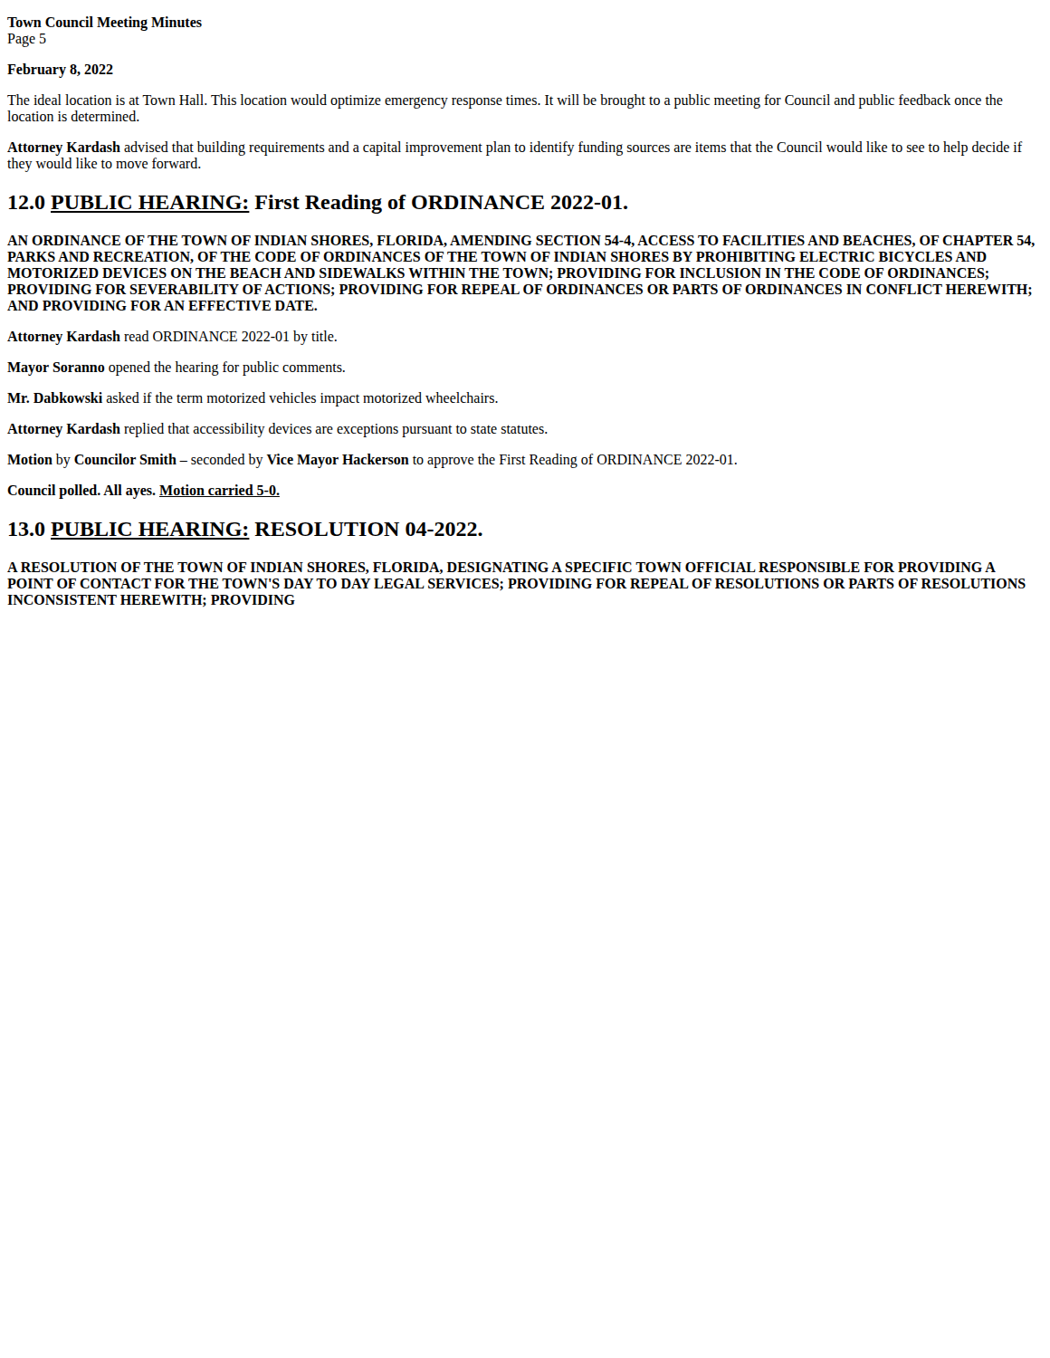Town Council Meeting Minutes
Page 5
February 8, 2022
The ideal location is at Town Hall. This location would optimize emergency response times. It will be brought to a public meeting for Council and public feedback once the location is determined.
Attorney Kardash advised that building requirements and a capital improvement plan to identify funding sources are items that the Council would like to see to help decide if they would like to move forward.
12.0 PUBLIC HEARING: First Reading of ORDINANCE 2022-01.
AN ORDINANCE OF THE TOWN OF INDIAN SHORES, FLORIDA, AMENDING SECTION 54-4, ACCESS TO FACILITIES AND BEACHES, OF CHAPTER 54, PARKS AND RECREATION, OF THE CODE OF ORDINANCES OF THE TOWN OF INDIAN SHORES BY PROHIBITING ELECTRIC BICYCLES AND MOTORIZED DEVICES ON THE BEACH AND SIDEWALKS WITHIN THE TOWN; PROVIDING FOR INCLUSION IN THE CODE OF ORDINANCES; PROVIDING FOR SEVERABILITY OF ACTIONS; PROVIDING FOR REPEAL OF ORDINANCES OR PARTS OF ORDINANCES IN CONFLICT HEREWITH; AND PROVIDING FOR AN EFFECTIVE DATE.
Attorney Kardash read ORDINANCE 2022-01 by title.
Mayor Soranno opened the hearing for public comments.
Mr. Dabkowski asked if the term motorized vehicles impact motorized wheelchairs.
Attorney Kardash replied that accessibility devices are exceptions pursuant to state statutes.
Motion by Councilor Smith – seconded by Vice Mayor Hackerson to approve the First Reading of ORDINANCE 2022-01.
Council polled. All ayes. Motion carried 5-0.
13.0 PUBLIC HEARING: RESOLUTION 04-2022.
A RESOLUTION OF THE TOWN OF INDIAN SHORES, FLORIDA, DESIGNATING A SPECIFIC TOWN OFFICIAL RESPONSIBLE FOR PROVIDING A POINT OF CONTACT FOR THE TOWN'S DAY TO DAY LEGAL SERVICES; PROVIDING FOR REPEAL OF RESOLUTIONS OR PARTS OF RESOLUTIONS INCONSISTENT HEREWITH; PROVIDING